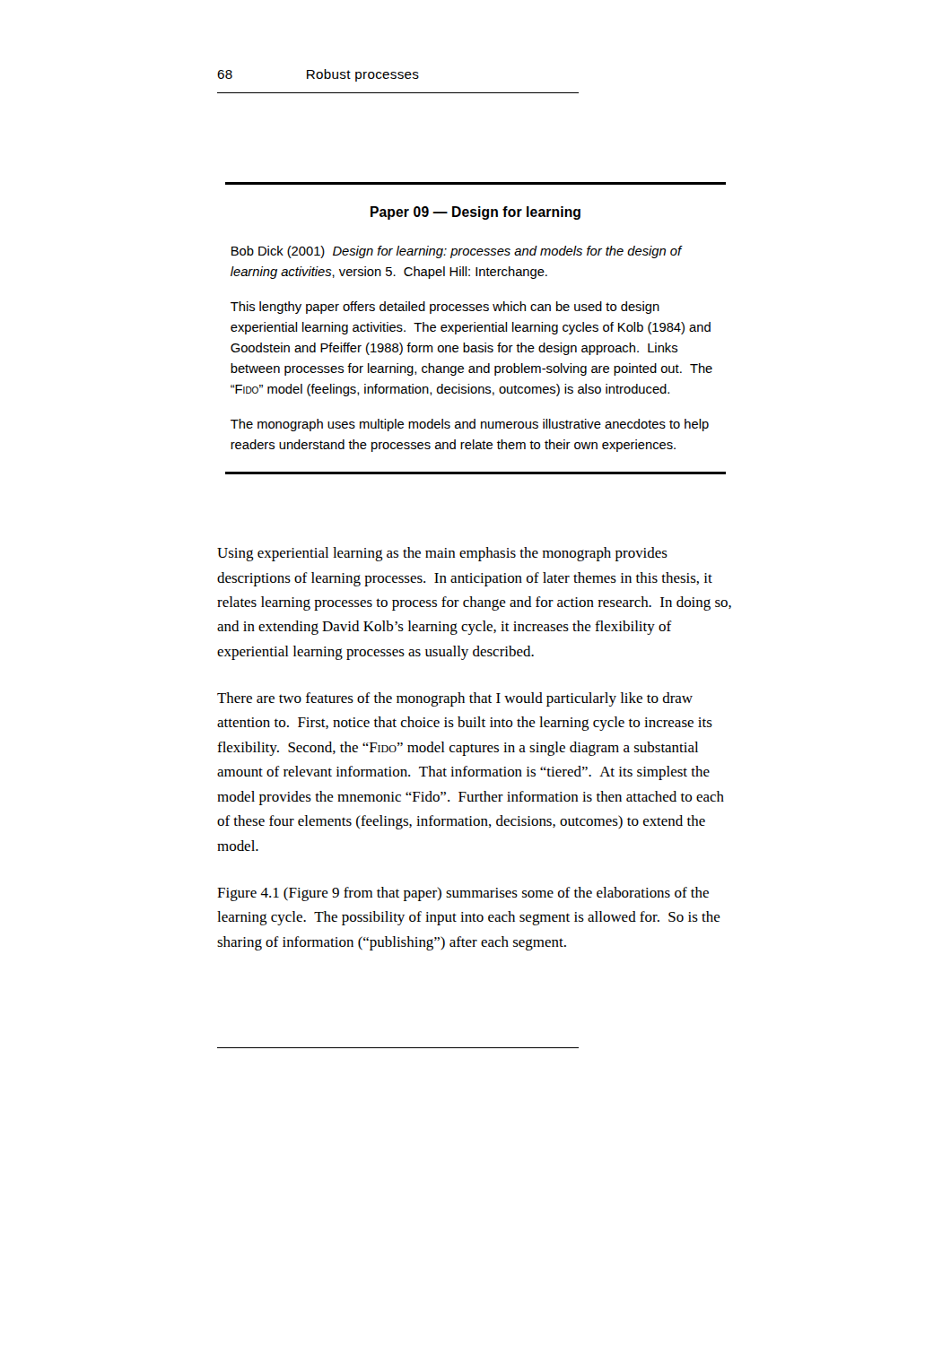68 Robust processes
Paper 09 — Design for learning
Bob Dick (2001) Design for learning: processes and models for the design of learning activities, version 5. Chapel Hill: Interchange.
This lengthy paper offers detailed processes which can be used to design experiential learning activities. The experiential learning cycles of Kolb (1984) and Goodstein and Pfeiffer (1988) form one basis for the design approach. Links between processes for learning, change and problem-solving are pointed out. The “Fido” model (feelings, information, decisions, outcomes) is also introduced.
The monograph uses multiple models and numerous illustrative anecdotes to help readers understand the processes and relate them to their own experiences.
Using experiential learning as the main emphasis the monograph provides descriptions of learning processes. In anticipation of later themes in this thesis, it relates learning processes to process for change and for action research. In doing so, and in extending David Kolb’s learning cycle, it increases the flexibility of experiential learning processes as usually described.
There are two features of the monograph that I would particularly like to draw attention to. First, notice that choice is built into the learning cycle to increase its flexibility. Second, the “Fido” model captures in a single diagram a substantial amount of relevant information. That information is “tiered”. At its simplest the model provides the mnemonic “Fido”. Further information is then attached to each of these four elements (feelings, information, decisions, outcomes) to extend the model.
Figure 4.1 (Figure 9 from that paper) summarises some of the elaborations of the learning cycle. The possibility of input into each segment is allowed for. So is the sharing of information (“publishing”) after each segment.